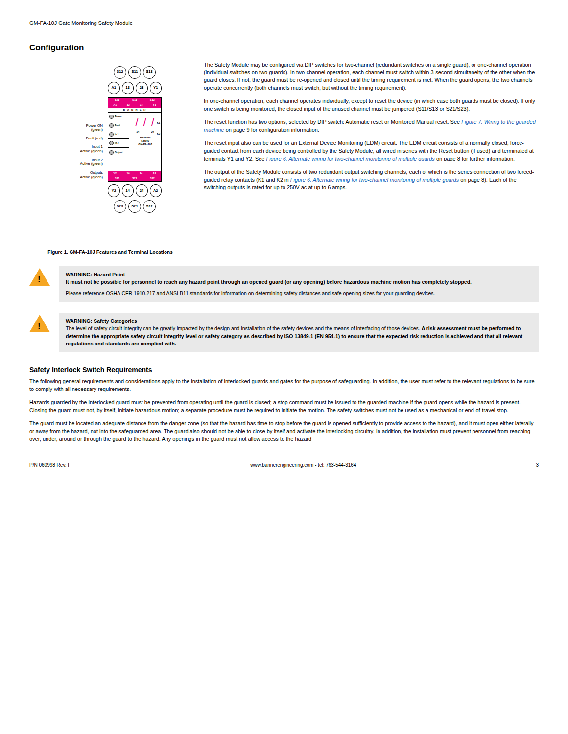GM-FA-10J Gate Monitoring Safety Module
Configuration
S12
S11
S13
A1
13
23
Y1
S21 S11 S13
A11323 Y1
B A N N E R
Power
Fault
In 1
In 2
Output
K1 K2
/ / /
1424
Machine
Safety
GM-FA-10J
Y21424 A2
S23 S21 S22
Y2
14
24
A2
S23
S21
S22
Power ON
(green)
Fault (red)
Input 1
Active (green)
Input 2
Active (green)
Outputs
Active (green)
Figure 1. GM-FA-10J Features and Terminal Locations
The Safety Module may be configured via DIP switches for two-channel (redundant switches on a single guard), or one-channel operation (individual switches on two guards). In two-channel operation, each channel must switch within 3-second simultaneity of the other when the guard closes. If not, the guard must be re-opened and closed until the timing requirement is met. When the guard opens, the two channels operate concurrently (both channels must switch, but without the timing requirement).
In one-channel operation, each channel operates individually, except to reset the device (in which case both guards must be closed). If only one switch is being monitored, the closed input of the unused channel must be jumpered (S11/S13 or S21/S23).
The reset function has two options, selected by DIP switch: Automatic reset or Monitored Manual reset. See Figure 7. Wiring to the guarded machine on page 9 for configuration information.
The reset input also can be used for an External Device Monitoring (EDM) circuit. The EDM circuit consists of a normally closed, force-guided contact from each device being controlled by the Safety Module, all wired in series with the Reset button (if used) and terminated at terminals Y1 and Y2. See Figure 6. Alternate wiring for two-channel monitoring of multiple guards on page 8 for further information.
The output of the Safety Module consists of two redundant output switching channels, each of which is the series connection of two forced-guided relay contacts (K1 and K2 in Figure 6. Alternate wiring for two-channel monitoring of multiple guards on page 8). Each of the switching outputs is rated for up to 250V ac at up to 6 amps.
WARNING: Hazard Point
It must not be possible for personnel to reach any hazard point through an opened guard (or any opening) before hazardous machine motion has completely stopped.
Please reference OSHA CFR 1910.217 and ANSI B11 standards for information on determining safety distances and safe opening sizes for your guarding devices.
WARNING: Safety Categories
The level of safety circuit integrity can be greatly impacted by the design and installation of the safety devices and the means of interfacing of those devices. A risk assessment must be performed to determine the appropriate safety circuit integrity level or safety category as described by ISO 13849-1 (EN 954-1) to ensure that the expected risk reduction is achieved and that all relevant regulations and standards are complied with.
Safety Interlock Switch Requirements
The following general requirements and considerations apply to the installation of interlocked guards and gates for the purpose of safeguarding. In addition, the user must refer to the relevant regulations to be sure to comply with all necessary requirements.
Hazards guarded by the interlocked guard must be prevented from operating until the guard is closed; a stop command must be issued to the guarded machine if the guard opens while the hazard is present. Closing the guard must not, by itself, initiate hazardous motion; a separate procedure must be required to initiate the motion. The safety switches must not be used as a mechanical or end-of-travel stop.
The guard must be located an adequate distance from the danger zone (so that the hazard has time to stop before the guard is opened sufficiently to provide access to the hazard), and it must open either laterally or away from the hazard, not into the safeguarded area. The guard also should not be able to close by itself and activate the interlocking circuitry. In addition, the installation must prevent personnel from reaching over, under, around or through the guard to the hazard. Any openings in the guard must not allow access to the hazard
P/N 060998 Rev. F
www.bannerengineering.com - tel: 763-544-3164
3